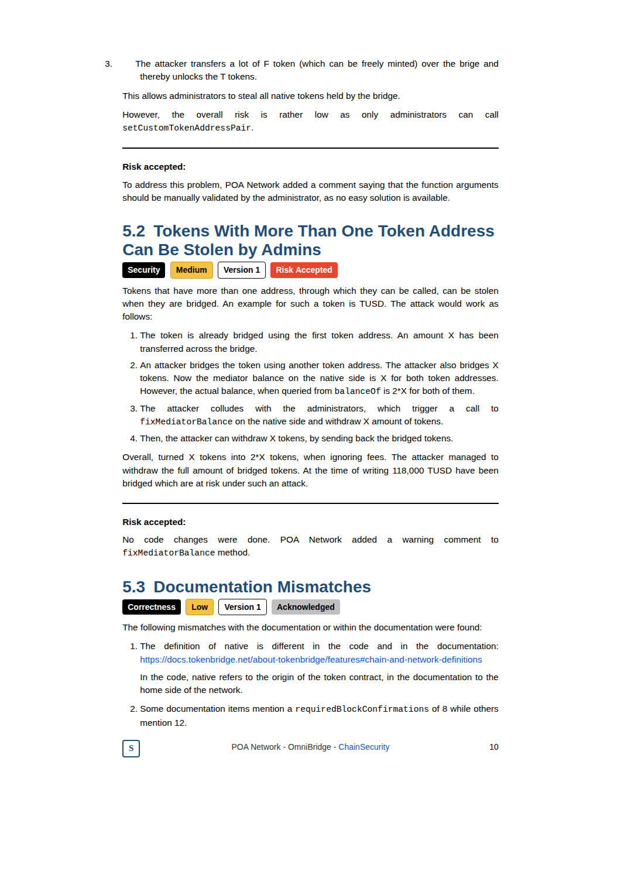3. The attacker transfers a lot of F token (which can be freely minted) over the brige and thereby unlocks the T tokens.
This allows administrators to steal all native tokens held by the bridge.
However, the overall risk is rather low as only administrators can call setCustomTokenAddressPair.
Risk accepted:
To address this problem, POA Network added a comment saying that the function arguments should be manually validated by the administrator, as no easy solution is available.
5.2 Tokens With More Than One Token Address Can Be Stolen by Admins
Security Medium Version 1 Risk Accepted
Tokens that have more than one address, through which they can be called, can be stolen when they are bridged. An example for such a token is TUSD. The attack would work as follows:
The token is already bridged using the first token address. An amount X has been transferred across the bridge.
An attacker bridges the token using another token address. The attacker also bridges X tokens. Now the mediator balance on the native side is X for both token addresses. However, the actual balance, when queried from balanceOf is 2*X for both of them.
The attacker colludes with the administrators, which trigger a call to fixMediatorBalance on the native side and withdraw X amount of tokens.
Then, the attacker can withdraw X tokens, by sending back the bridged tokens.
Overall, turned X tokens into 2*X tokens, when ignoring fees. The attacker managed to withdraw the full amount of bridged tokens. At the time of writing 118,000 TUSD have been bridged which are at risk under such an attack.
Risk accepted:
No code changes were done. POA Network added a warning comment to fixMediatorBalance method.
5.3 Documentation Mismatches
Correctness Low Version 1 Acknowledged
The following mismatches with the documentation or within the documentation were found:
The definition of native is different in the code and in the documentation: https://docs.tokenbridge.net/about-tokenbridge/features#chain-and-network-definitions
In the code, native refers to the origin of the token contract, in the documentation to the home side of the network.
Some documentation items mention a requiredBlockConfirmations of 8 while others mention 12.
S
POA Network - OmniBridge - ChainSecurity
10